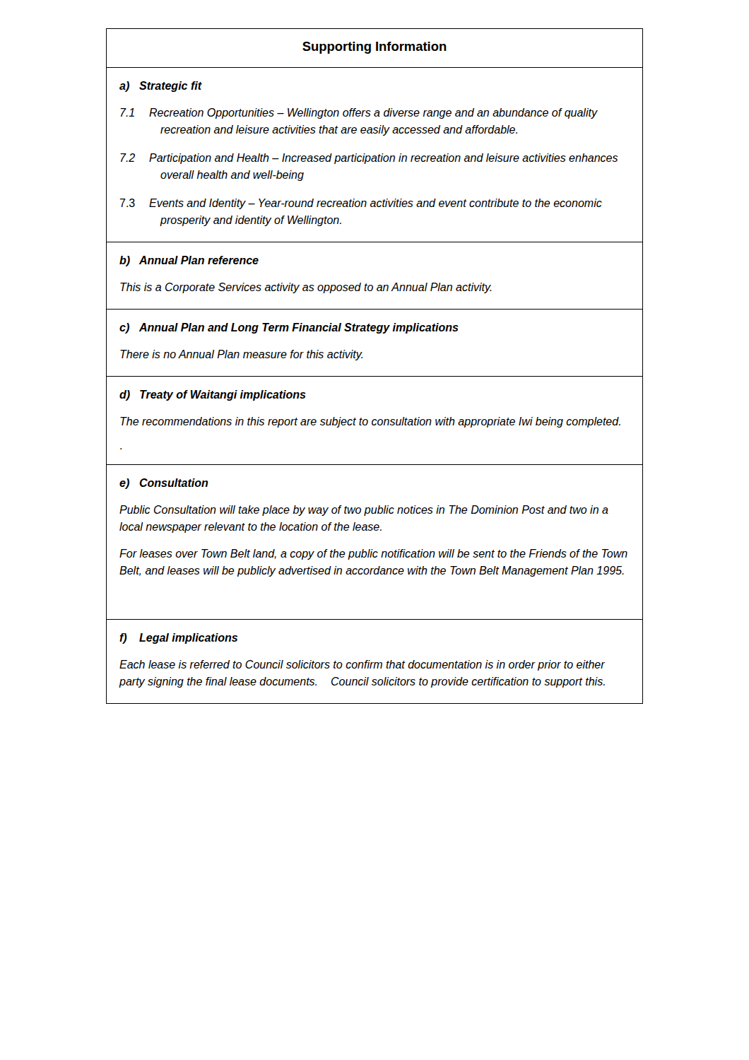| Supporting Information |
| a) Strategic fit 7.1 Recreation Opportunities – Wellington offers a diverse range and an abundance of quality recreation and leisure activities that are easily accessed and affordable. 7.2 Participation and Health – Increased participation in recreation and leisure activities enhances overall health and well-being 7.3 Events and Identity – Year-round recreation activities and event contribute to the economic prosperity and identity of Wellington. |
| b) Annual Plan reference This is a Corporate Services activity as opposed to an Annual Plan activity. |
| c) Annual Plan and Long Term Financial Strategy implications There is no Annual Plan measure for this activity. |
| d) Treaty of Waitangi implications The recommendations in this report are subject to consultation with appropriate Iwi being completed. . |
| e) Consultation Public Consultation will take place by way of two public notices in The Dominion Post and two in a local newspaper relevant to the location of the lease. For leases over Town Belt land, a copy of the public notification will be sent to the Friends of the Town Belt, and leases will be publicly advertised in accordance with the Town Belt Management Plan 1995. |
| f) Legal implications Each lease is referred to Council solicitors to confirm that documentation is in order prior to either party signing the final lease documents. Council solicitors to provide certification to support this. |